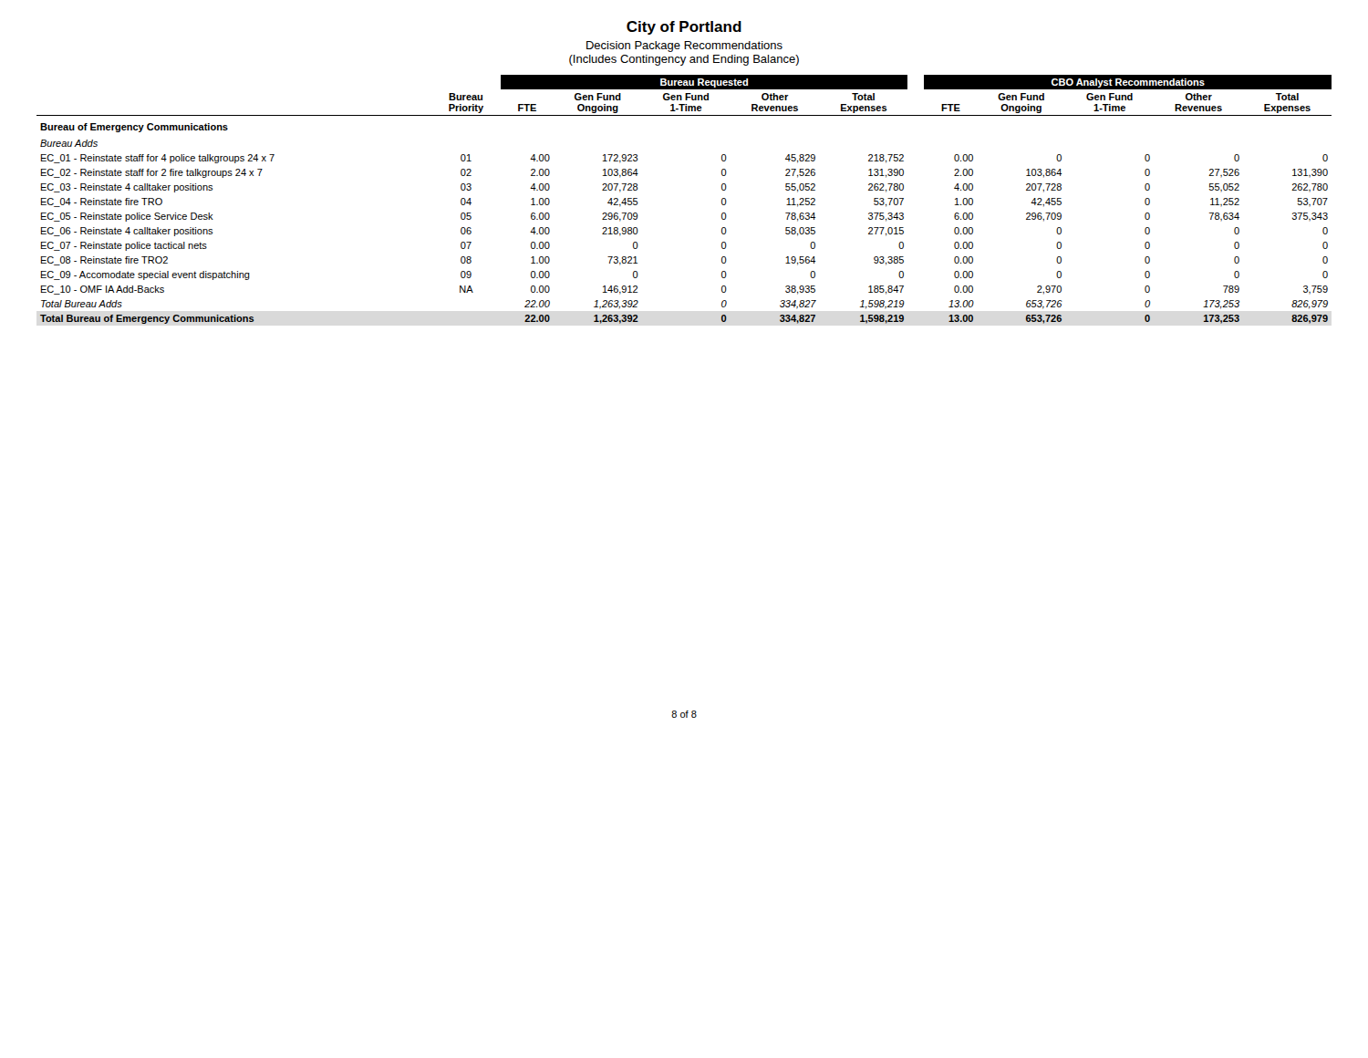City of Portland
Decision Package Recommendations
(Includes Contingency and Ending Balance)
| | Bureau Requested | | CBO Analyst Recommendations |
| --- | --- | --- | --- |
| | Bureau Priority | FTE | Gen Fund Ongoing | Gen Fund 1-Time | Other Revenues | Total Expenses | | FTE | Gen Fund Ongoing | Gen Fund 1-Time | Other Revenues | Total Expenses |
| Bureau of Emergency Communications |
| Bureau Adds |
| EC_01 - Reinstate staff for 4 police talkgroups 24 x 7 | 01 | 4.00 | 172,923 | 0 | 45,829 | 218,752 | | 0.00 | 0 | 0 | 0 | 0 |
| EC_02 - Reinstate staff for 2 fire talkgroups 24 x 7 | 02 | 2.00 | 103,864 | 0 | 27,526 | 131,390 | | 2.00 | 103,864 | 0 | 27,526 | 131,390 |
| EC_03 - Reinstate 4 calltaker positions | 03 | 4.00 | 207,728 | 0 | 55,052 | 262,780 | | 4.00 | 207,728 | 0 | 55,052 | 262,780 |
| EC_04 - Reinstate fire TRO | 04 | 1.00 | 42,455 | 0 | 11,252 | 53,707 | | 1.00 | 42,455 | 0 | 11,252 | 53,707 |
| EC_05 - Reinstate police Service Desk | 05 | 6.00 | 296,709 | 0 | 78,634 | 375,343 | | 6.00 | 296,709 | 0 | 78,634 | 375,343 |
| EC_06 - Reinstate 4 calltaker positions | 06 | 4.00 | 218,980 | 0 | 58,035 | 277,015 | | 0.00 | 0 | 0 | 0 | 0 |
| EC_07 - Reinstate police tactical nets | 07 | 0.00 | 0 | 0 | 0 | 0 | | 0.00 | 0 | 0 | 0 | 0 |
| EC_08 - Reinstate fire TRO2 | 08 | 1.00 | 73,821 | 0 | 19,564 | 93,385 | | 0.00 | 0 | 0 | 0 | 0 |
| EC_09 - Accomodate special event dispatching | 09 | 0.00 | 0 | 0 | 0 | 0 | | 0.00 | 0 | 0 | 0 | 0 |
| EC_10 - OMF IA Add-Backs | NA | 0.00 | 146,912 | 0 | 38,935 | 185,847 | | 0.00 | 2,970 | 0 | 789 | 3,759 |
| Total Bureau Adds | | 22.00 | 1,263,392 | 0 | 334,827 | 1,598,219 | | 13.00 | 653,726 | 0 | 173,253 | 826,979 |
| Total Bureau of Emergency Communications | | 22.00 | 1,263,392 | 0 | 334,827 | 1,598,219 | | 13.00 | 653,726 | 0 | 173,253 | 826,979 |
8 of 8